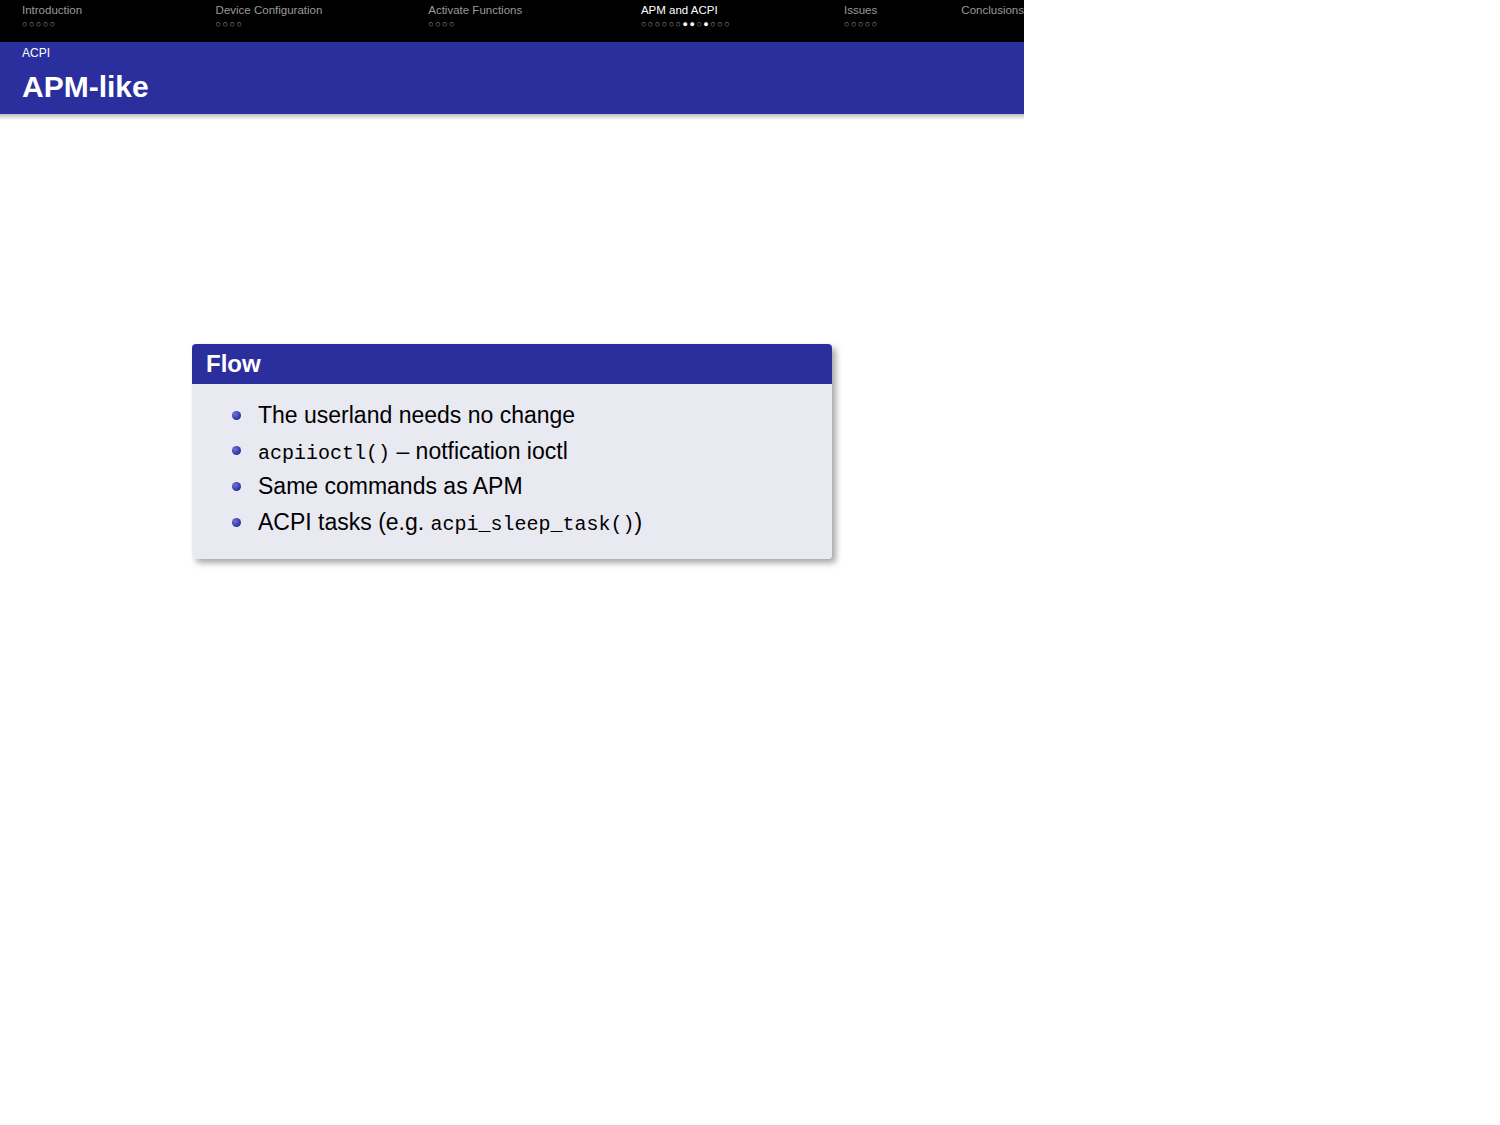Introduction ○○○○○
Device Configuration ○○○○
Activate Functions ○○○○
APM and ACPI ○○○○○○●●○●○○○
Issues ○○○○○
Conclusions
ACPI
APM-like
Flow
The userland needs no change
acpiioctl() – notfication ioctl
Same commands as APM
ACPI tasks (e.g. acpi_sleep_task())